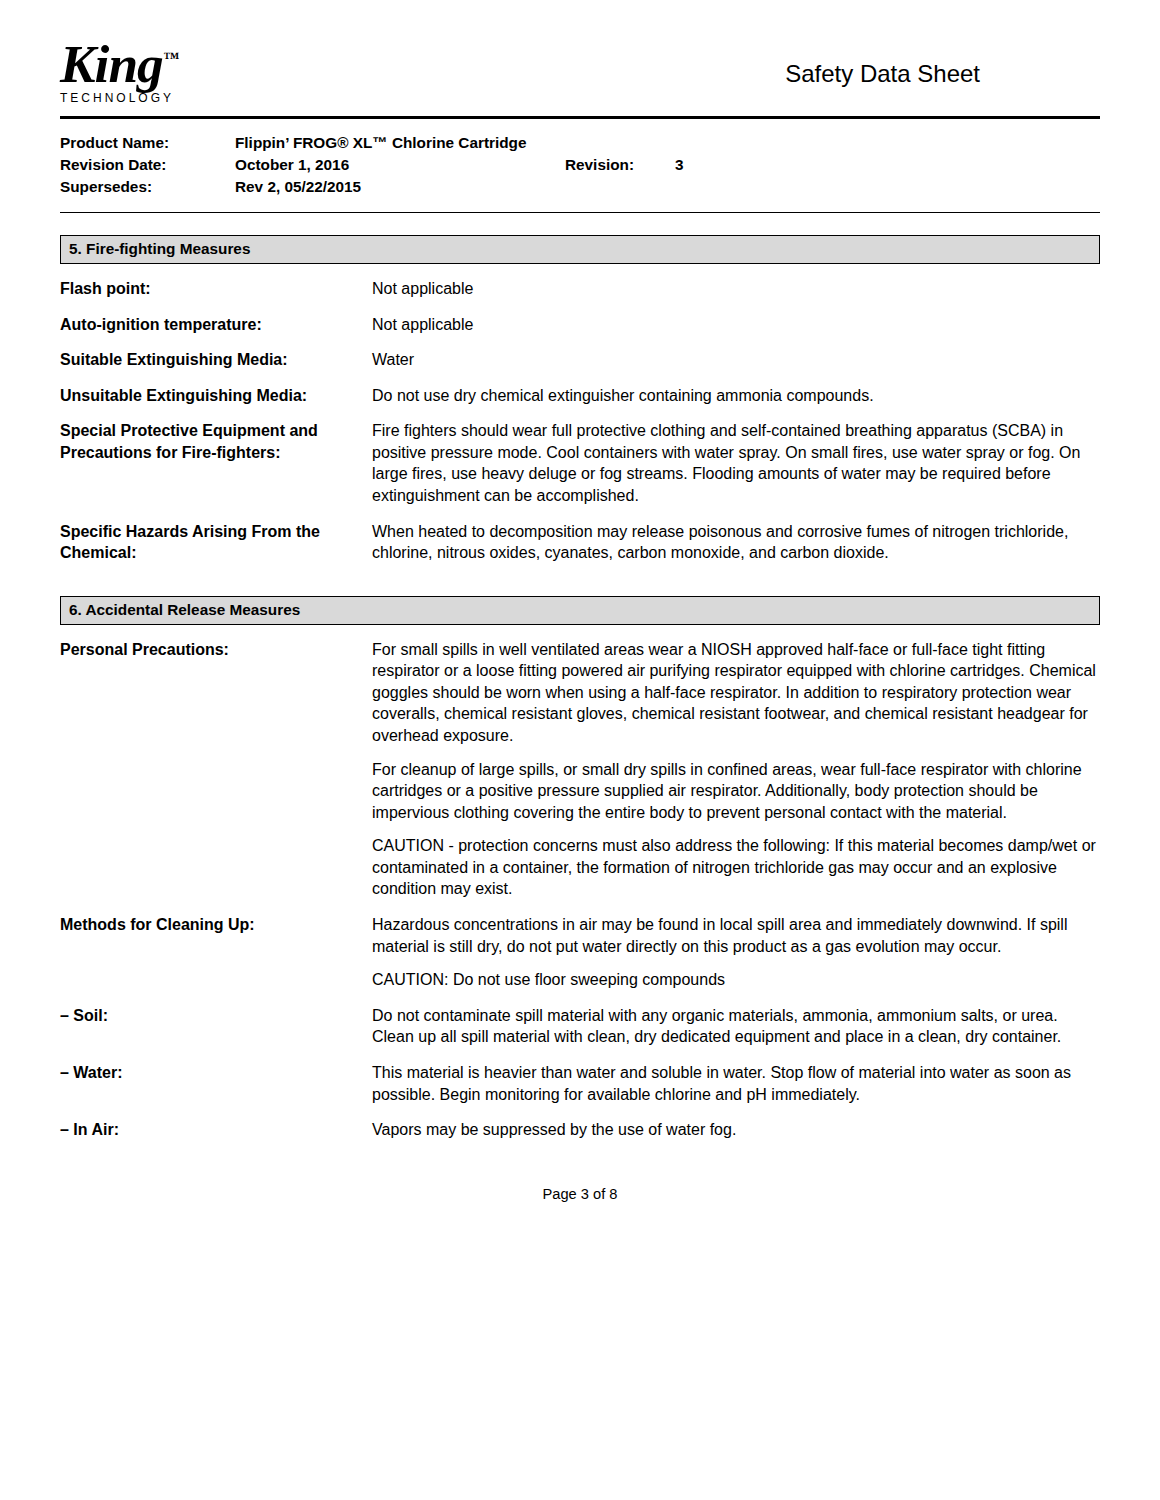King™
TECHNOLOGY
Safety Data Sheet
| Product Name: | Flippin’ FROG® XL™ Chlorine Cartridge | | |
| Revision Date: | October 1, 2016 | Revision: | 3 |
| Supersedes: | Rev 2, 05/22/2015 | | |
5. Fire-fighting Measures
| Flash point: | Not applicable |
| Auto-ignition temperature: | Not applicable |
| Suitable Extinguishing Media: | Water |
| Unsuitable Extinguishing Media: | Do not use dry chemical extinguisher containing ammonia compounds. |
| Special Protective Equipment and Precautions for Fire-fighters: | Fire fighters should wear full protective clothing and self-contained breathing apparatus (SCBA) in positive pressure mode. Cool containers with water spray. On small fires, use water spray or fog. On large fires, use heavy deluge or fog streams. Flooding amounts of water may be required before extinguishment can be accomplished. |
| Specific Hazards Arising From the Chemical: | When heated to decomposition may release poisonous and corrosive fumes of nitrogen trichloride, chlorine, nitrous oxides, cyanates, carbon monoxide, and carbon dioxide. |
6. Accidental Release Measures
| Personal Precautions: | For small spills in well ventilated areas wear a NIOSH approved half-face or full-face tight fitting respirator or a loose fitting powered air purifying respirator equipped with chlorine cartridges. Chemical goggles should be worn when using a half-face respirator. In addition to respiratory protection wear coveralls, chemical resistant gloves, chemical resistant footwear, and chemical resistant headgear for overhead exposure. For cleanup of large spills, or small dry spills in confined areas, wear full-face respirator with chlorine cartridges or a positive pressure supplied air respirator. Additionally, body protection should be impervious clothing covering the entire body to prevent personal contact with the material. CAUTION - protection concerns must also address the following: If this material becomes damp/wet or contaminated in a container, the formation of nitrogen trichloride gas may occur and an explosive condition may exist. |
| Methods for Cleaning Up: | Hazardous concentrations in air may be found in local spill area and immediately downwind. If spill material is still dry, do not put water directly on this product as a gas evolution may occur. CAUTION: Do not use floor sweeping compounds |
| – Soil: | Do not contaminate spill material with any organic materials, ammonia, ammonium salts, or urea. Clean up all spill material with clean, dry dedicated equipment and place in a clean, dry container. |
| – Water: | This material is heavier than water and soluble in water. Stop flow of material into water as soon as possible. Begin monitoring for available chlorine and pH immediately. |
| – In Air: | Vapors may be suppressed by the use of water fog. |
Page 3 of 8